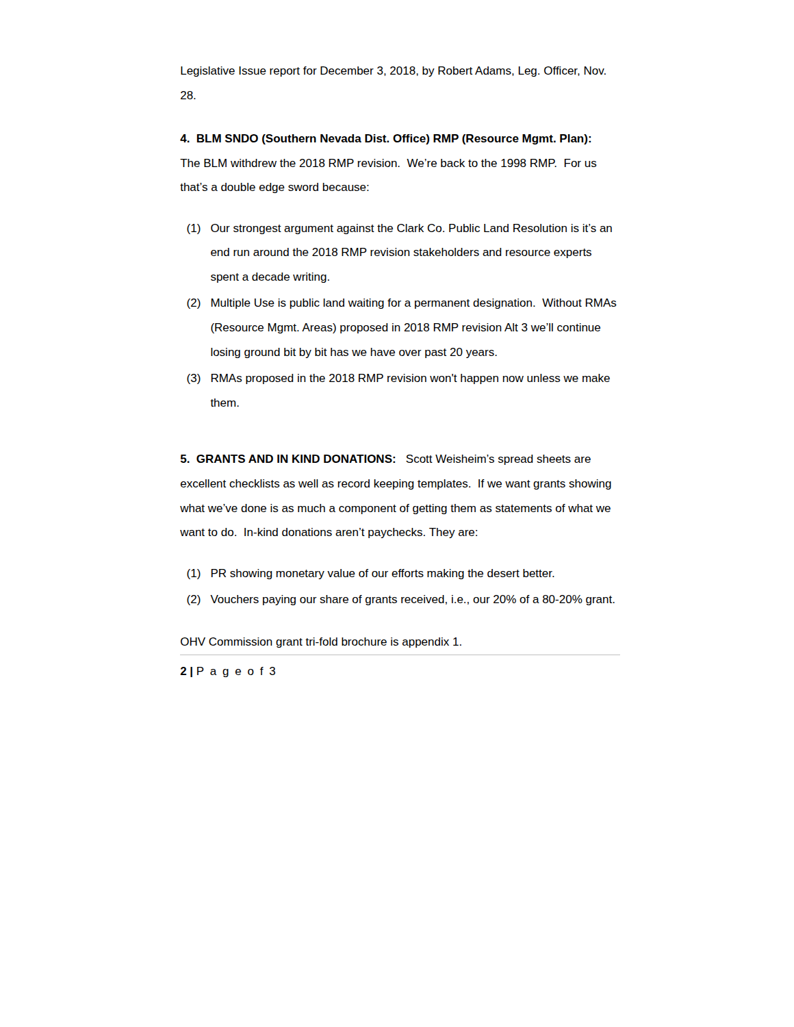Legislative Issue report for December 3, 2018, by Robert Adams, Leg. Officer, Nov. 28.
4. BLM SNDO (Southern Nevada Dist. Office) RMP (Resource Mgmt. Plan):
The BLM withdrew the 2018 RMP revision. We’re back to the 1998 RMP. For us that’s a double edge sword because:
(1) Our strongest argument against the Clark Co. Public Land Resolution is it’s an end run around the 2018 RMP revision stakeholders and resource experts spent a decade writing.
(2) Multiple Use is public land waiting for a permanent designation. Without RMAs (Resource Mgmt. Areas) proposed in 2018 RMP revision Alt 3 we’ll continue losing ground bit by bit has we have over past 20 years.
(3) RMAs proposed in the 2018 RMP revision won't happen now unless we make them.
5. GRANTS AND IN KIND DONATIONS:
Scott Weisheim’s spread sheets are excellent checklists as well as record keeping templates. If we want grants showing what we’ve done is as much a component of getting them as statements of what we want to do. In-kind donations aren’t paychecks. They are:
(1) PR showing monetary value of our efforts making the desert better.
(2) Vouchers paying our share of grants received, i.e., our 20% of a 80-20% grant.
OHV Commission grant tri-fold brochure is appendix 1.
2 | P a g e o f 3